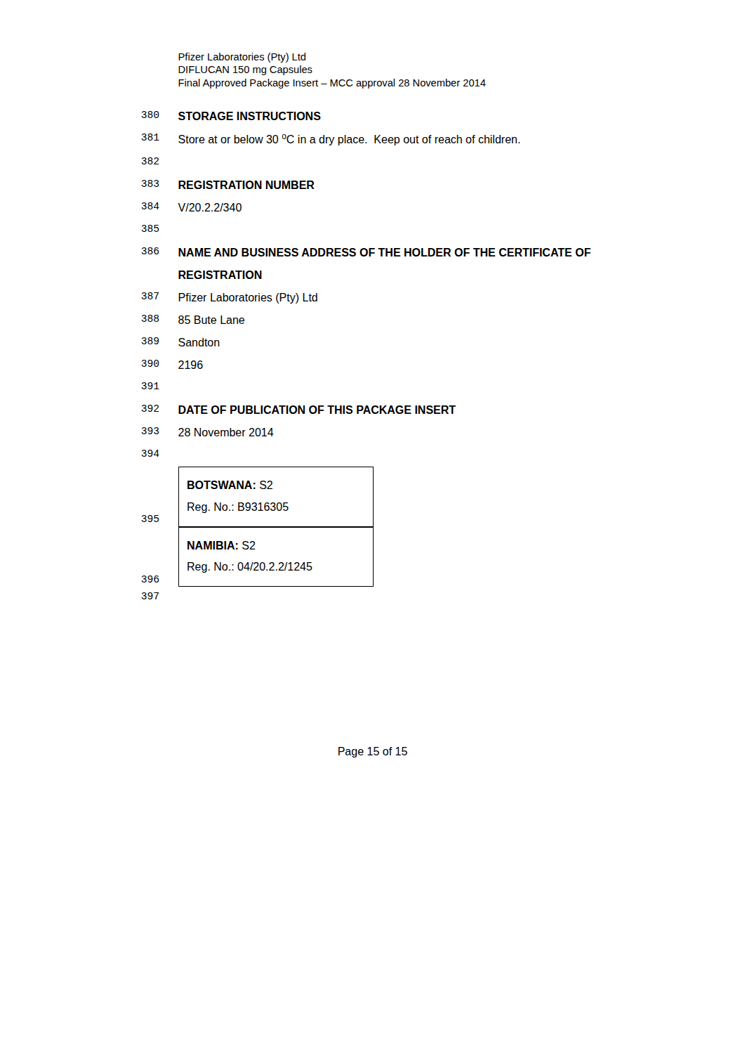Pfizer Laboratories (Pty) Ltd
DIFLUCAN 150 mg Capsules
Final Approved Package Insert – MCC approval 28 November 2014
| 380 | STORAGE INSTRUCTIONS |
| 381 | Store at or below 30 o C in a dry place. Keep out of reach of children. |
| 382 | |
| 383 | REGISTRATION NUMBER |
| 384 | V/20.2.2/340 |
| 385 | |
| 386 | NAME AND BUSINESS ADDRESS OF THE HOLDER OF THE CERTIFICATE OF REGISTRATION |
| 387 | Pfizer Laboratories (Pty) Ltd |
| 388 | 85 Bute Lane |
| 389 | Sandton |
| 390 | 2196 |
| 391 | |
| 392 | DATE OF PUBLICATION OF THIS PACKAGE INSERT |
| 393 | 28 November 2014 |
| 394 | |
| 395 | BOTSWANA: S2 Reg. No.: B9316305 |
| 396 | NAMIBIA: S2 Reg. No.: 04/20.2.2/1245 |
| 397 | |
Page 15 of 15